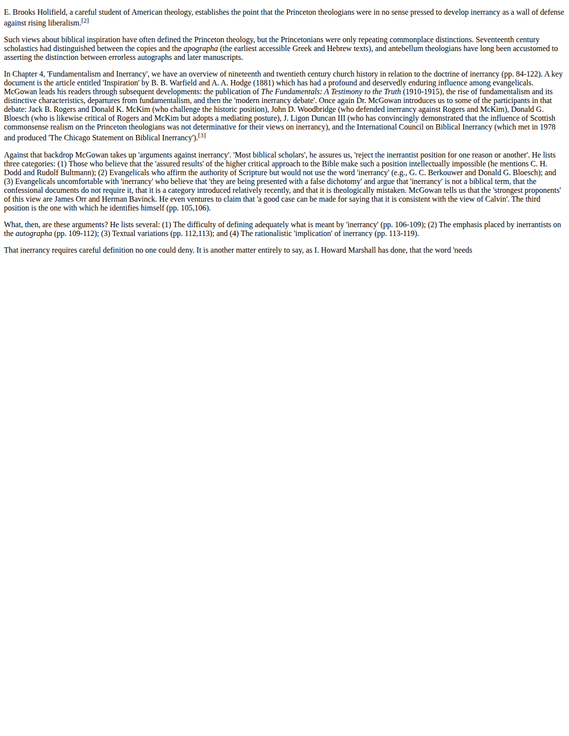E. Brooks Holifield, a careful student of American theology, establishes the point that the Princeton theologians were in no sense pressed to develop inerrancy as a wall of defense against rising liberalism.[2]
Such views about biblical inspiration have often defined the Princeton theology, but the Princetonians were only repeating commonplace distinctions. Seventeenth century scholastics had distinguished between the copies and the apographa (the earliest accessible Greek and Hebrew texts), and antebellum theologians have long been accustomed to asserting the distinction between errorless autographs and later manuscripts.
In Chapter 4, 'Fundamentalism and Inerrancy', we have an overview of nineteenth and twentieth century church history in relation to the doctrine of inerrancy (pp. 84-122). A key document is the article entitled 'Inspiration' by B. B. Warfield and A. A. Hodge (1881) which has had a profound and deservedly enduring influence among evangelicals. McGowan leads his readers through subsequent developments: the publication of The Fundamentals: A Testimony to the Truth (1910-1915), the rise of fundamentalism and its distinctive characteristics, departures from fundamentalism, and then the 'modern inerrancy debate'. Once again Dr. McGowan introduces us to some of the participants in that debate: Jack B. Rogers and Donald K. McKim (who challenge the historic position), John D. Woodbridge (who defended inerrancy against Rogers and McKim), Donald G. Bloesch (who is likewise critical of Rogers and McKim but adopts a mediating posture), J. Ligon Duncan III (who has convincingly demonstrated that the influence of Scottish commonsense realism on the Princeton theologians was not determinative for their views on inerrancy), and the International Council on Biblical Inerrancy (which met in 1978 and produced 'The Chicago Statement on Biblical Inerrancy').[3]
Against that backdrop McGowan takes up 'arguments against inerrancy'. 'Most biblical scholars', he assures us, 'reject the inerrantist position for one reason or another'. He lists three categories: (1) Those who believe that the 'assured results' of the higher critical approach to the Bible make such a position intellectually impossible (he mentions C. H. Dodd and Rudolf Bultmann); (2) Evangelicals who affirm the authority of Scripture but would not use the word 'inerrancy' (e.g., G. C. Berkouwer and Donald G. Bloesch); and (3) Evangelicals uncomfortable with 'inerrancy' who believe that 'they are being presented with a false dichotomy' and argue that 'inerrancy' is not a biblical term, that the confessional documents do not require it, that it is a category introduced relatively recently, and that it is theologically mistaken. McGowan tells us that the 'strongest proponents' of this view are James Orr and Herman Bavinck. He even ventures to claim that 'a good case can be made for saying that it is consistent with the view of Calvin'. The third position is the one with which he identifies himself (pp. 105,106).
What, then, are these arguments? He lists several: (1) The difficulty of defining adequately what is meant by 'inerrancy' (pp. 106-109); (2) The emphasis placed by inerrantists on the autographa (pp. 109-112); (3) Textual variations (pp. 112,113); and (4) The rationalistic 'implication' of inerrancy (pp. 113-119).
That inerrancy requires careful definition no one could deny. It is another matter entirely to say, as I. Howard Marshall has done, that the word 'needs